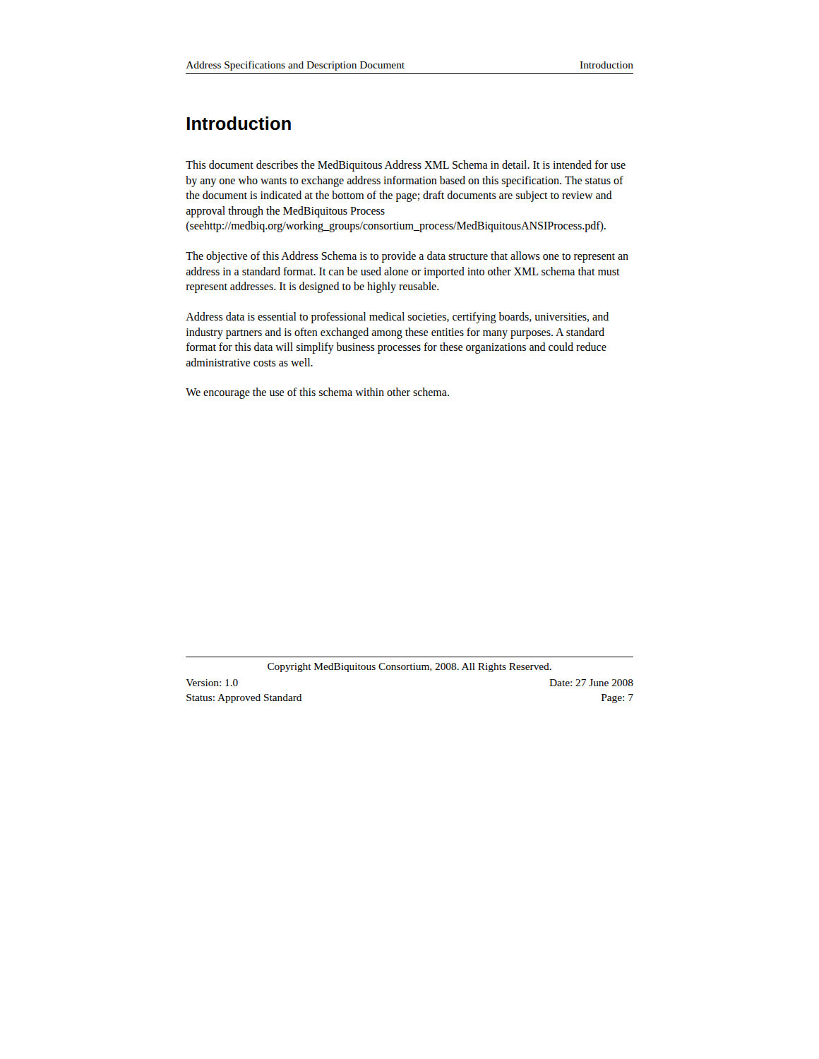Address Specifications and Description Document
Introduction
Introduction
This document describes the MedBiquitous Address XML Schema in detail. It is intended for use by any one who wants to exchange address information based on this specification. The status of the document is indicated at the bottom of the page; draft documents are subject to review and approval through the MedBiquitous Process (seehttp://medbiq.org/working_groups/consortium_process/MedBiquitousANSIProcess.pdf).
The objective of this Address Schema is to provide a data structure that allows one to represent an address in a standard format. It can be used alone or imported into other XML schema that must represent addresses. It is designed to be highly reusable.
Address data is essential to professional medical societies, certifying boards, universities, and industry partners and is often exchanged among these entities for many purposes. A standard format for this data will simplify business processes for these organizations and could reduce administrative costs as well.
We encourage the use of this schema within other schema.
Copyright MedBiquitous Consortium, 2008. All Rights Reserved.
Version: 1.0 Status: Approved Standard
Date: 27 June 2008 Page: 7